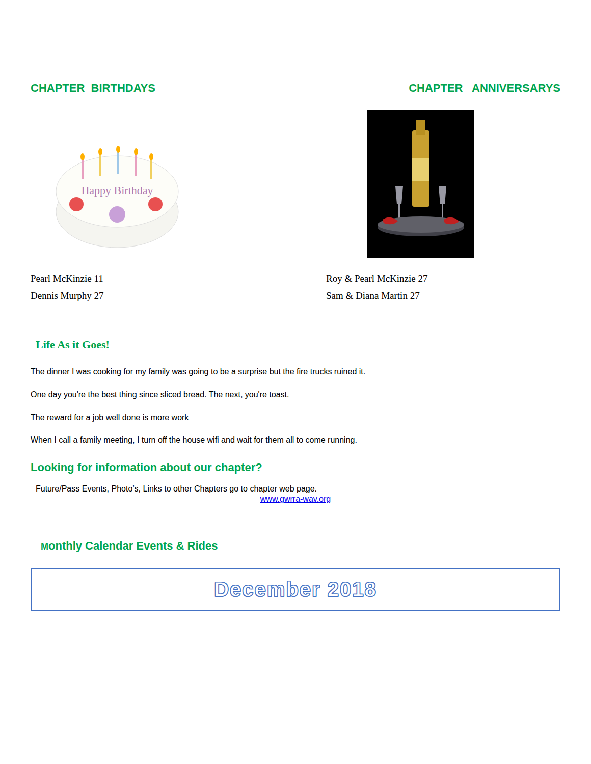CHAPTER BIRTHDAYS
CHAPTER ANNIVERSARYS
Pearl McKinzie 11
Dennis Murphy 27
Roy & Pearl McKinzie 27
Sam & Diana Martin 27
Life As it Goes!
The dinner I was cooking for my family was going to be a surprise but the fire trucks ruined it.
One day you're the best thing since sliced bread. The next, you're toast.
The reward for a job well done is more work
When I call a family meeting, I turn off the house wifi and wait for them all to come running.
Looking for information about our chapter?
Future/Pass Events, Photo’s, Links to other Chapters go to chapter web page.
www.gwrra-wav.org
Monthly Calendar Events & Rides
December 2018